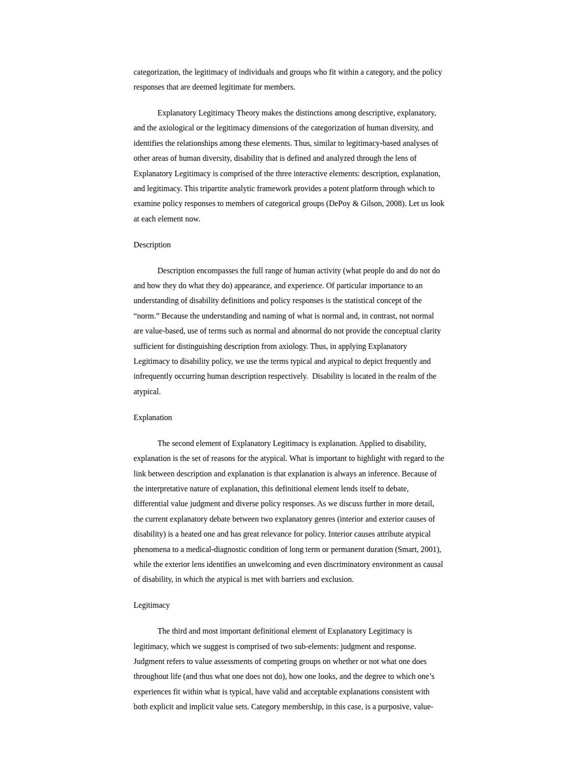categorization, the legitimacy of individuals and groups who fit within a category, and the policy responses that are deemed legitimate for members.
Explanatory Legitimacy Theory makes the distinctions among descriptive, explanatory, and the axiological or the legitimacy dimensions of the categorization of human diversity, and identifies the relationships among these elements. Thus, similar to legitimacy-based analyses of other areas of human diversity, disability that is defined and analyzed through the lens of Explanatory Legitimacy is comprised of the three interactive elements: description, explanation, and legitimacy. This tripartite analytic framework provides a potent platform through which to examine policy responses to members of categorical groups (DePoy & Gilson, 2008). Let us look at each element now.
Description
Description encompasses the full range of human activity (what people do and do not do and how they do what they do) appearance, and experience. Of particular importance to an understanding of disability definitions and policy responses is the statistical concept of the “norm.” Because the understanding and naming of what is normal and, in contrast, not normal are value-based, use of terms such as normal and abnormal do not provide the conceptual clarity sufficient for distinguishing description from axiology. Thus, in applying Explanatory Legitimacy to disability policy, we use the terms typical and atypical to depict frequently and infrequently occurring human description respectively. Disability is located in the realm of the atypical.
Explanation
The second element of Explanatory Legitimacy is explanation. Applied to disability, explanation is the set of reasons for the atypical. What is important to highlight with regard to the link between description and explanation is that explanation is always an inference. Because of the interpretative nature of explanation, this definitional element lends itself to debate, differential value judgment and diverse policy responses. As we discuss further in more detail, the current explanatory debate between two explanatory genres (interior and exterior causes of disability) is a heated one and has great relevance for policy. Interior causes attribute atypical phenomena to a medical-diagnostic condition of long term or permanent duration (Smart, 2001), while the exterior lens identifies an unwelcoming and even discriminatory environment as causal of disability, in which the atypical is met with barriers and exclusion.
Legitimacy
The third and most important definitional element of Explanatory Legitimacy is legitimacy, which we suggest is comprised of two sub-elements: judgment and response. Judgment refers to value assessments of competing groups on whether or not what one does throughout life (and thus what one does not do), how one looks, and the degree to which one’s experiences fit within what is typical, have valid and acceptable explanations consistent with both explicit and implicit value sets. Category membership, in this case, is a purposive, value-